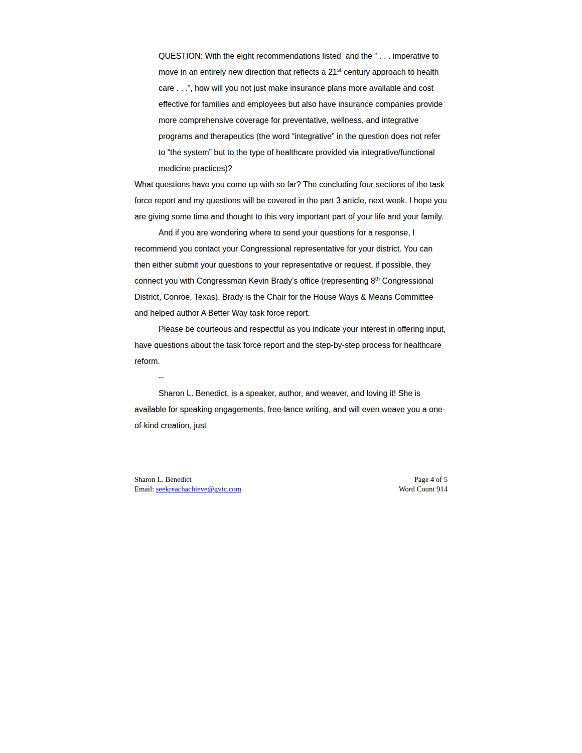QUESTION: With the eight recommendations listed and the “ . . . imperative to move in an entirely new direction that reflects a 21st century approach to health care . . .”, how will you not just make insurance plans more available and cost effective for families and employees but also have insurance companies provide more comprehensive coverage for preventative, wellness, and integrative programs and therapeutics (the word “integrative” in the question does not refer to “the system” but to the type of healthcare provided via integrative/functional medicine practices)?
What questions have you come up with so far? The concluding four sections of the task force report and my questions will be covered in the part 3 article, next week. I hope you are giving some time and thought to this very important part of your life and your family.
And if you are wondering where to send your questions for a response, I recommend you contact your Congressional representative for your district. You can then either submit your questions to your representative or request, if possible, they connect you with Congressman Kevin Brady’s office (representing 8th Congressional District, Conroe, Texas). Brady is the Chair for the House Ways & Means Committee and helped author A Better Way task force report.
Please be courteous and respectful as you indicate your interest in offering input, have questions about the task force report and the step-by-step process for healthcare reform.
--
Sharon L. Benedict, is a speaker, author, and weaver, and loving it! She is available for speaking engagements, free-lance writing, and will even weave you a one-of-kind creation, just
Sharon L. Benedict
Email: seekreachachieve@gvtc.com
Page 4 of 5
Word Count 914